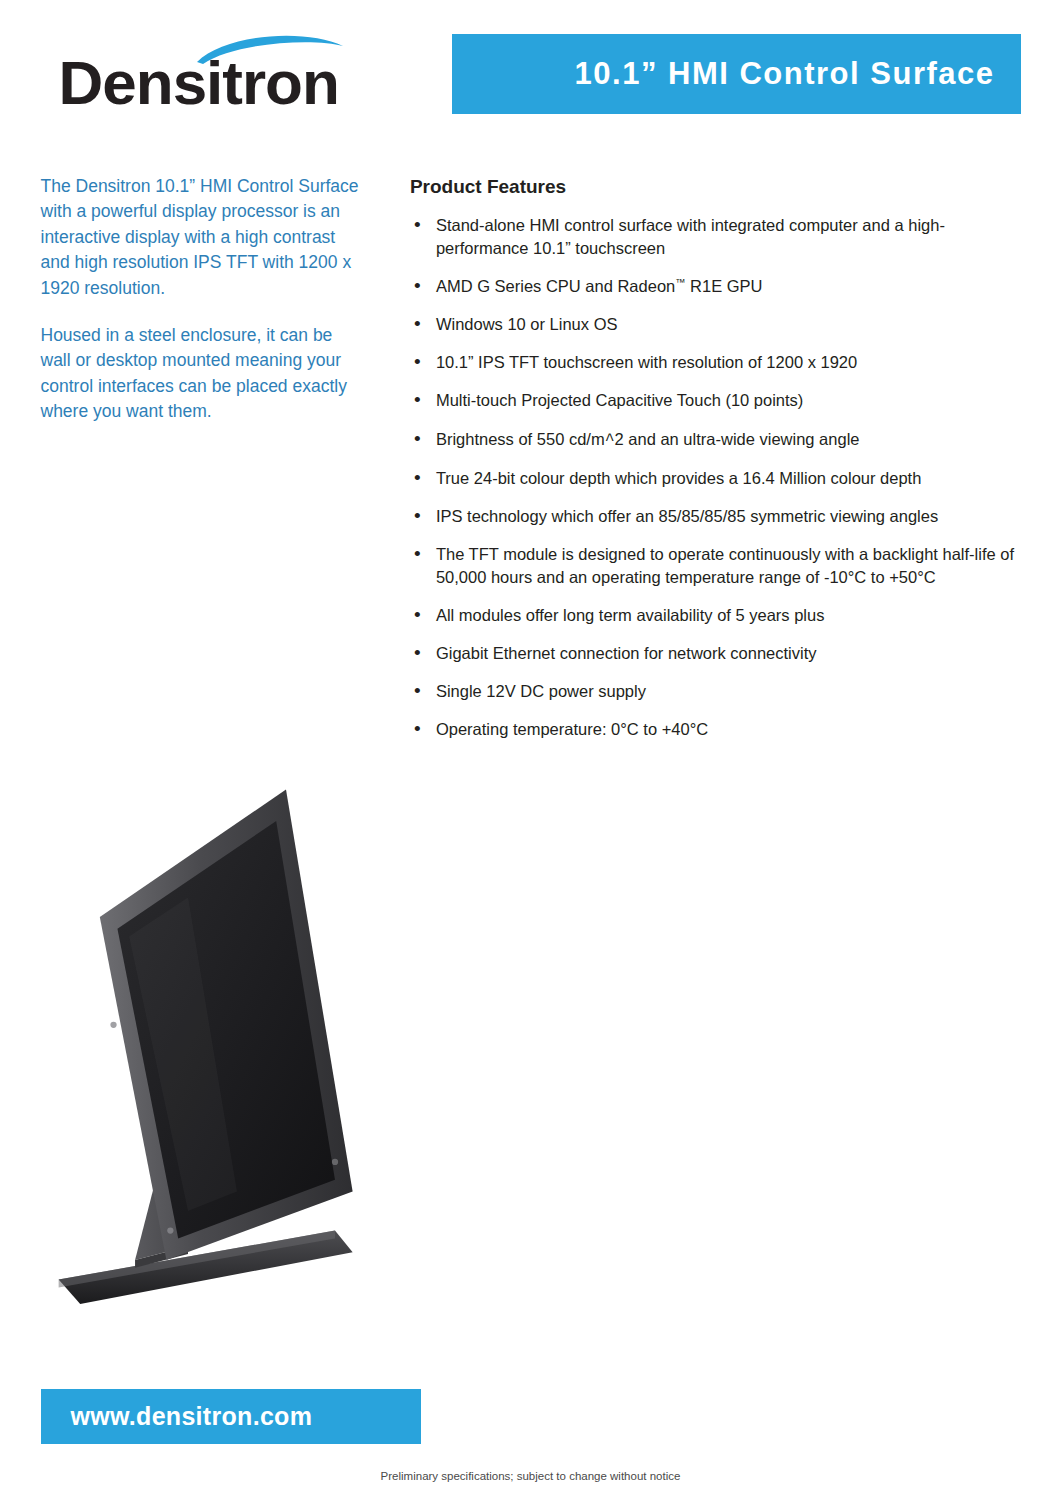Densitron
10.1” HMI Control Surface
The Densitron 10.1” HMI Control Surface with a powerful display processor is an interactive display with a high contrast and high resolution IPS TFT with 1200 x 1920 resolution.
Housed in a steel enclosure, it can be wall or desktop mounted meaning your control interfaces can be placed exactly where you want them.
Product Features
Stand-alone HMI control surface with integrated computer and a high-performance 10.1” touchscreen
AMD G Series CPU and Radeon™ R1E GPU
Windows 10 or Linux OS
10.1” IPS TFT touchscreen with resolution of 1200 x 1920
Multi-touch Projected Capacitive Touch (10 points)
Brightness of 550 cd/m^2 and an ultra-wide viewing angle
True 24-bit colour depth which provides a 16.4 Million colour depth
IPS technology which offer an 85/85/85/85 symmetric viewing angles
The TFT module is designed to operate continuously with a backlight half-life of 50,000 hours and an operating temperature range of -10°C to +50°C
All modules offer long term availability of 5 years plus
Gigabit Ethernet connection for network connectivity
Single 12V DC power supply
Operating temperature: 0°C to +40°C
www.densitron.com
Preliminary specifications; subject to change without notice